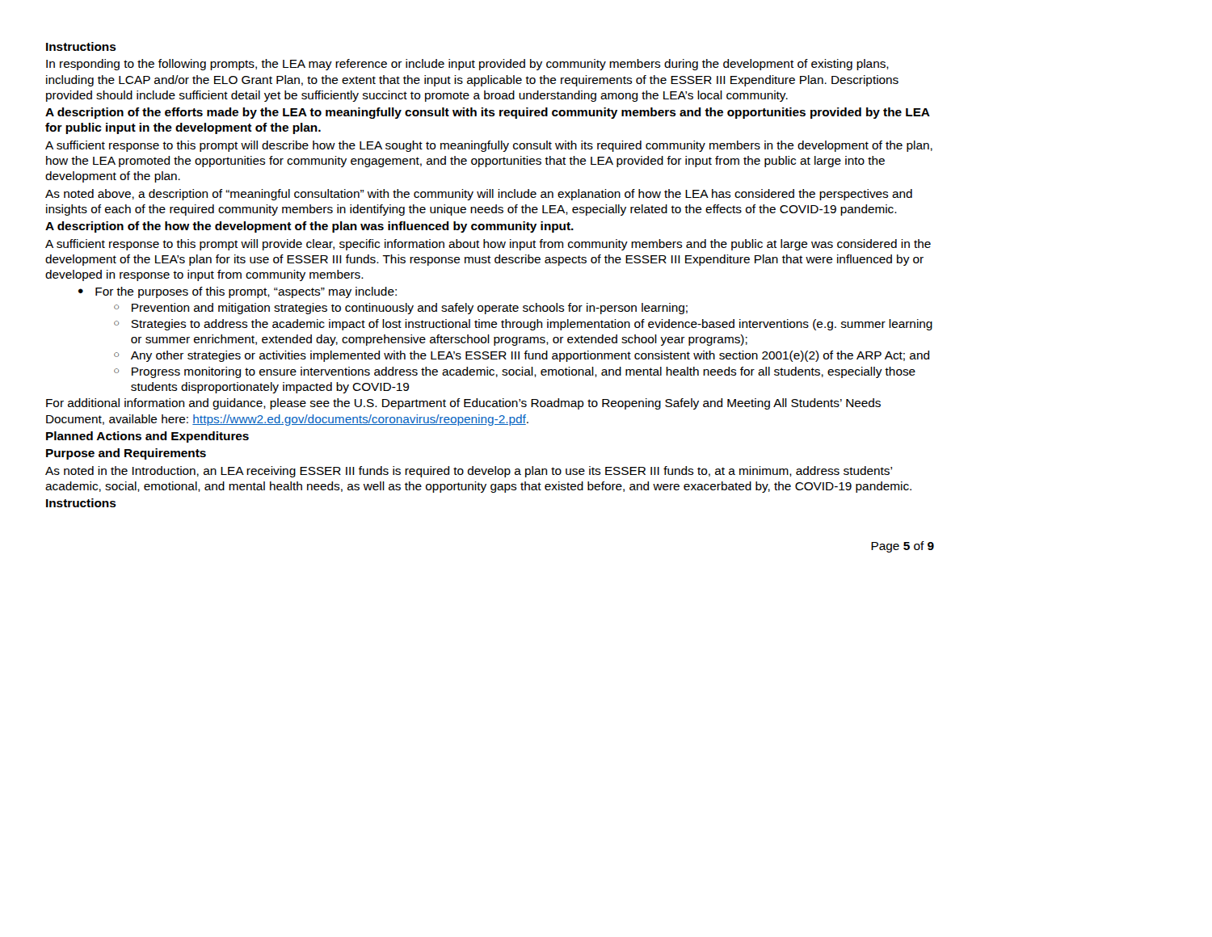Instructions
In responding to the following prompts, the LEA may reference or include input provided by community members during the development of existing plans, including the LCAP and/or the ELO Grant Plan, to the extent that the input is applicable to the requirements of the ESSER III Expenditure Plan. Descriptions provided should include sufficient detail yet be sufficiently succinct to promote a broad understanding among the LEA’s local community.
A description of the efforts made by the LEA to meaningfully consult with its required community members and the opportunities provided by the LEA for public input in the development of the plan.
A sufficient response to this prompt will describe how the LEA sought to meaningfully consult with its required community members in the development of the plan, how the LEA promoted the opportunities for community engagement, and the opportunities that the LEA provided for input from the public at large into the development of the plan.
As noted above, a description of “meaningful consultation” with the community will include an explanation of how the LEA has considered the perspectives and insights of each of the required community members in identifying the unique needs of the LEA, especially related to the effects of the COVID-19 pandemic.
A description of the how the development of the plan was influenced by community input.
A sufficient response to this prompt will provide clear, specific information about how input from community members and the public at large was considered in the development of the LEA’s plan for its use of ESSER III funds. This response must describe aspects of the ESSER III Expenditure Plan that were influenced by or developed in response to input from community members.
For the purposes of this prompt, “aspects” may include:
Prevention and mitigation strategies to continuously and safely operate schools for in-person learning;
Strategies to address the academic impact of lost instructional time through implementation of evidence-based interventions (e.g. summer learning or summer enrichment, extended day, comprehensive afterschool programs, or extended school year programs);
Any other strategies or activities implemented with the LEA’s ESSER III fund apportionment consistent with section 2001(e)(2) of the ARP Act; and
Progress monitoring to ensure interventions address the academic, social, emotional, and mental health needs for all students, especially those students disproportionately impacted by COVID-19
For additional information and guidance, please see the U.S. Department of Education’s Roadmap to Reopening Safely and Meeting All Students’ Needs Document, available here: https://www2.ed.gov/documents/coronavirus/reopening-2.pdf.
Planned Actions and Expenditures
Purpose and Requirements
As noted in the Introduction, an LEA receiving ESSER III funds is required to develop a plan to use its ESSER III funds to, at a minimum, address students’ academic, social, emotional, and mental health needs, as well as the opportunity gaps that existed before, and were exacerbated by, the COVID-19 pandemic.
Instructions
Page 5 of 9